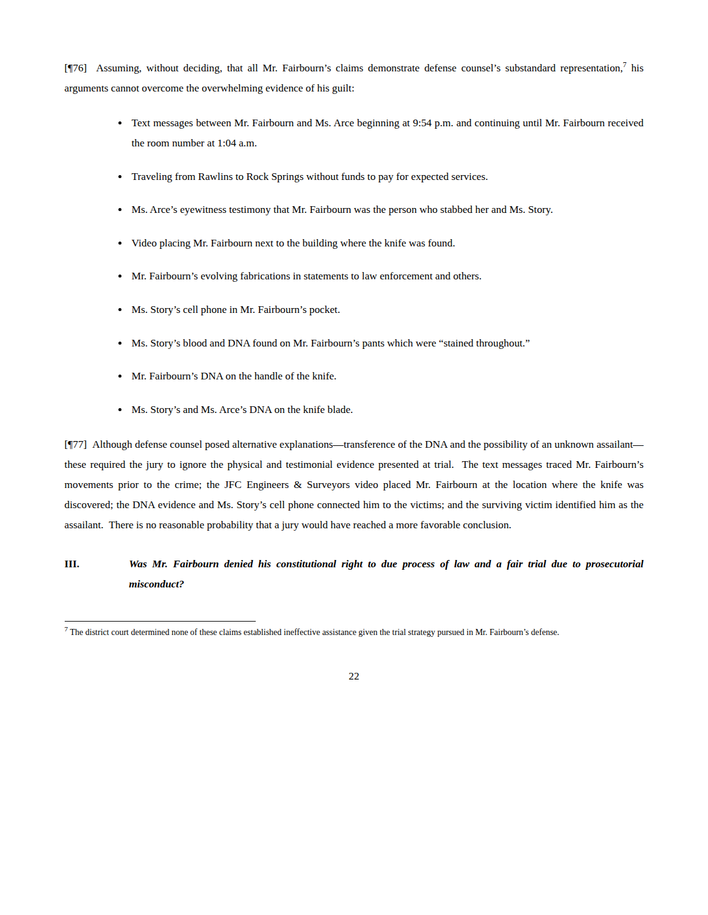[¶76] Assuming, without deciding, that all Mr. Fairbourn’s claims demonstrate defense counsel’s substandard representation,7 his arguments cannot overcome the overwhelming evidence of his guilt:
Text messages between Mr. Fairbourn and Ms. Arce beginning at 9:54 p.m. and continuing until Mr. Fairbourn received the room number at 1:04 a.m.
Traveling from Rawlins to Rock Springs without funds to pay for expected services.
Ms. Arce’s eyewitness testimony that Mr. Fairbourn was the person who stabbed her and Ms. Story.
Video placing Mr. Fairbourn next to the building where the knife was found.
Mr. Fairbourn’s evolving fabrications in statements to law enforcement and others.
Ms. Story’s cell phone in Mr. Fairbourn’s pocket.
Ms. Story’s blood and DNA found on Mr. Fairbourn’s pants which were “stained throughout.”
Mr. Fairbourn’s DNA on the handle of the knife.
Ms. Story’s and Ms. Arce’s DNA on the knife blade.
[¶77] Although defense counsel posed alternative explanations—transference of the DNA and the possibility of an unknown assailant—these required the jury to ignore the physical and testimonial evidence presented at trial. The text messages traced Mr. Fairbourn’s movements prior to the crime; the JFC Engineers & Surveyors video placed Mr. Fairbourn at the location where the knife was discovered; the DNA evidence and Ms. Story’s cell phone connected him to the victims; and the surviving victim identified him as the assailant. There is no reasonable probability that a jury would have reached a more favorable conclusion.
III.
Was Mr. Fairbourn denied his constitutional right to due process of law and a fair trial due to prosecutorial misconduct?
7 The district court determined none of these claims established ineffective assistance given the trial strategy pursued in Mr. Fairbourn’s defense.
22